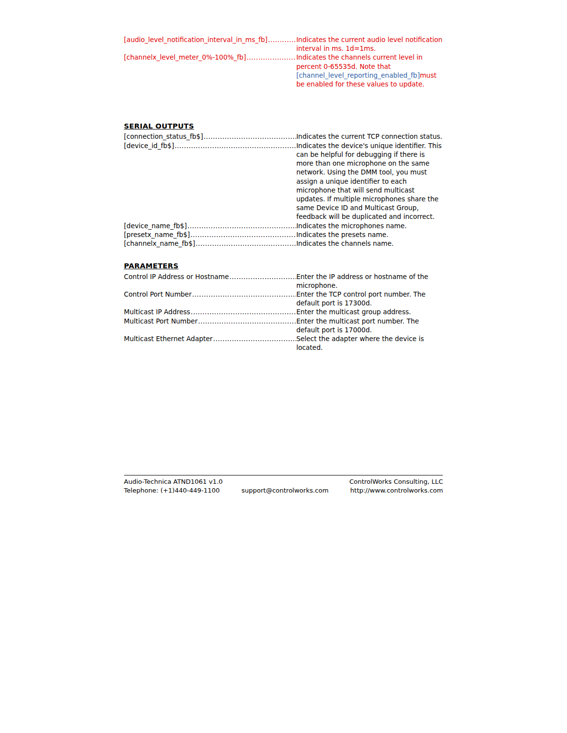[audio_level_notification_interval_in_ms_fb] ................ Indicates the current audio level notification interval in ms. 1d=1ms.
[channelx_level_meter_0%-100%_fb] ......................... Indicates the channels current level in percent 0-65535d. Note that [channel_level_reporting_enabled_fb] must be enabled for these values to update.
SERIAL OUTPUTS
[connection_status_fb$] .......................................... Indicates the current TCP connection status.
[device_id_fb$] ......................................................... Indicates the device's unique identifier. This can be helpful for debugging if there is more than one microphone on the same network. Using the DMM tool, you must assign a unique identifier to each microphone that will send multicast updates. If multiple microphones share the same Device ID and Multicast Group, feedback will be duplicated and incorrect.
[device_name_fb$] .................................................. Indicates the microphones name.
[presetx_name_fb$] ................................................. Indicates the presets name.
[channelx_name_fb$] ............................................... Indicates the channels name.
PARAMETERS
Control IP Address or Hostname .................................. Enter the IP address or hostname of the microphone.
Control Port Number ................................................. Enter the TCP control port number. The default port is 17300d.
Multicast IP Address ................................................. Enter the multicast group address.
Multicast Port Number .............................................. Enter the multicast port number. The default port is 17000d.
Multicast Ethernet Adapter ........................................ Select the adapter where the device is located.
Audio-Technica ATND1061 v1.0
ControlWorks Consulting, LLC
Telephone: (+1)440-449-1100
support@controlworks.com
http://www.controlworks.com